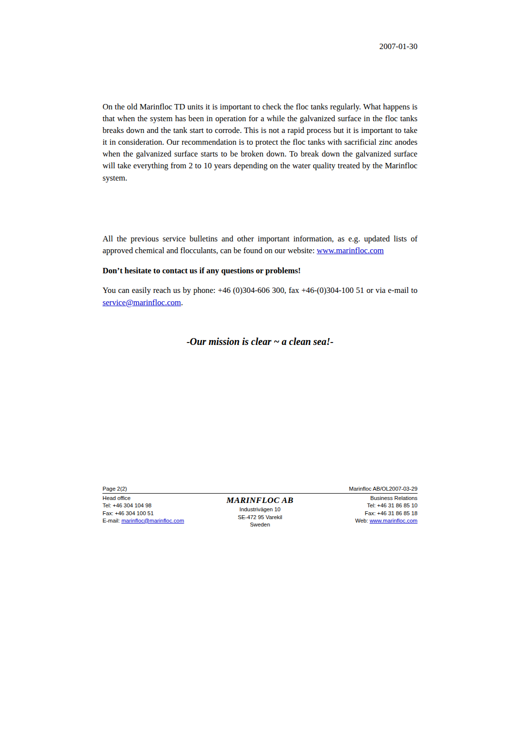2007-01-30
On the old Marinfloc TD units it is important to check the floc tanks regularly. What happens is that when the system has been in operation for a while the galvanized surface in the floc tanks breaks down and the tank start to corrode. This is not a rapid process but it is important to take it in consideration. Our recommendation is to protect the floc tanks with sacrificial zinc anodes when the galvanized surface starts to be broken down. To break down the galvanized surface will take everything from 2 to 10 years depending on the water quality treated by the Marinfloc system.
All the previous service bulletins and other important information, as e.g. updated lists of approved chemical and flocculants, can be found on our website: www.marinfloc.com
Don’t hesitate to contact us if any questions or problems!
You can easily reach us by phone: +46 (0)304-606 300, fax +46-(0)304-100 51 or via e-mail to service@marinfloc.com.
-Our mission is clear ~ a clean sea!-
Page 2(2) Marinfloc AB/OL2007-03-29
Head office
Tel: +46 304 104 98
Fax: +46 304 100 51
E-mail: marinfloc@marinfloc.com
MARINFLOC AB
Industrivägen 10
SE-472 95 Varekil
Sweden
Business Relations
Tel: +46 31 86 85 10
Fax: +46 31 86 85 18
Web: www.marinfloc.com